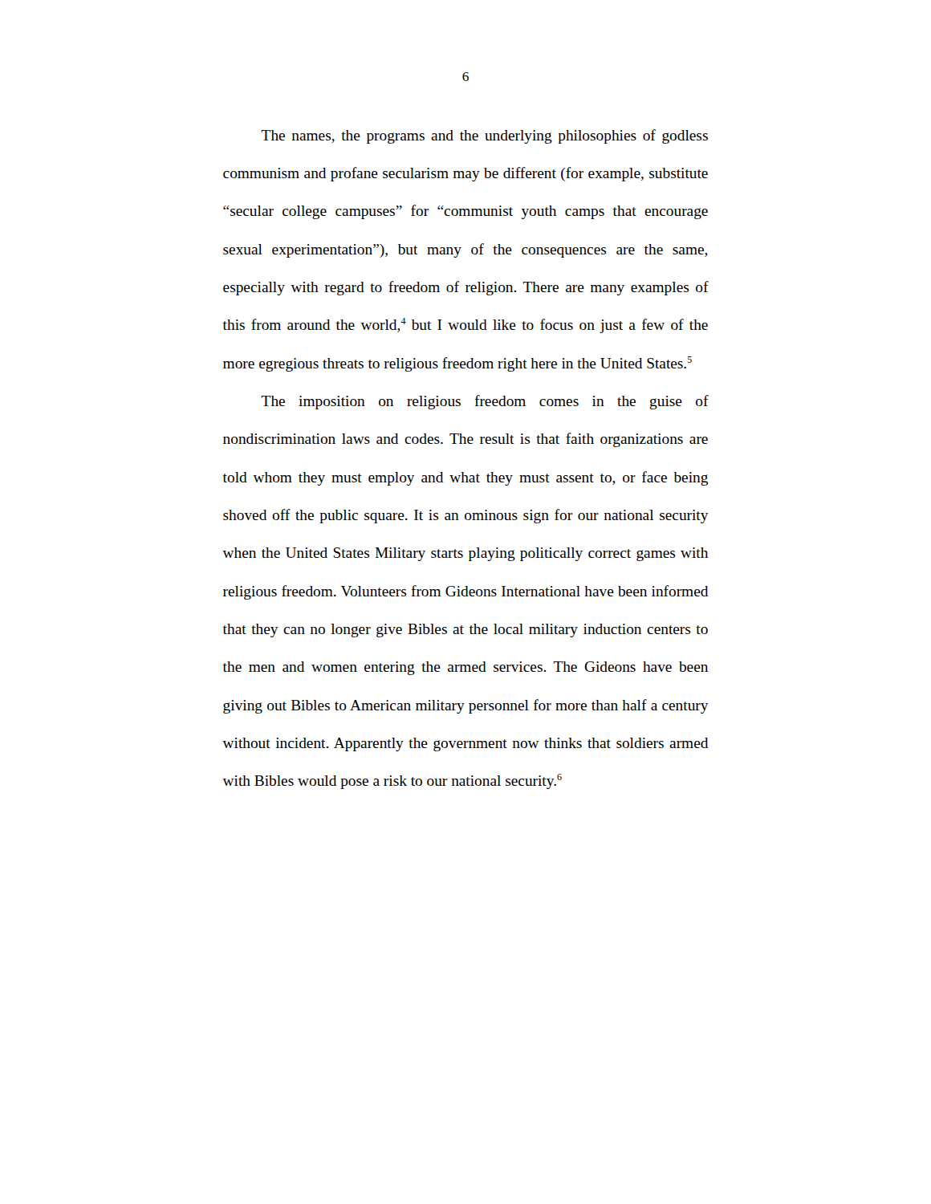6
The names, the programs and the underlying philosophies of godless communism and profane secularism may be different (for example, substitute “secular college campuses” for “communist youth camps that encourage sexual experimentation”), but many of the consequences are the same, especially with regard to freedom of religion. There are many examples of this from around the world,4 but I would like to focus on just a few of the more egregious threats to religious freedom right here in the United States.5
The imposition on religious freedom comes in the guise of nondiscrimination laws and codes. The result is that faith organizations are told whom they must employ and what they must assent to, or face being shoved off the public square. It is an ominous sign for our national security when the United States Military starts playing politically correct games with religious freedom. Volunteers from Gideons International have been informed that they can no longer give Bibles at the local military induction centers to the men and women entering the armed services. The Gideons have been giving out Bibles to American military personnel for more than half a century without incident. Apparently the government now thinks that soldiers armed with Bibles would pose a risk to our national security.6